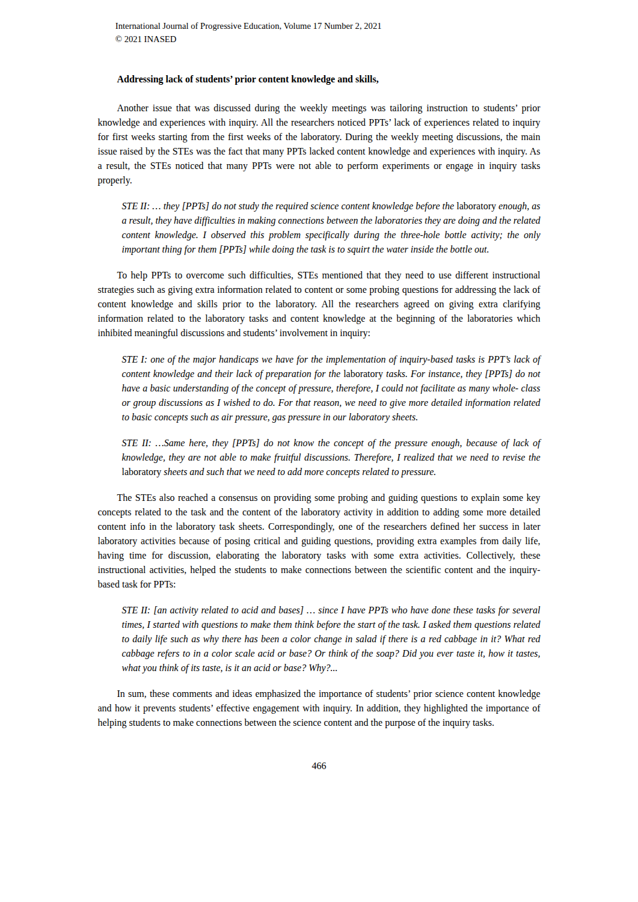International Journal of Progressive Education, Volume 17 Number 2, 2021
© 2021 INASED
Addressing lack of students’ prior content knowledge and skills,
Another issue that was discussed during the weekly meetings was tailoring instruction to students’ prior knowledge and experiences with inquiry. All the researchers noticed PPTs’ lack of experiences related to inquiry for first weeks starting from the first weeks of the laboratory. During the weekly meeting discussions, the main issue raised by the STEs was the fact that many PPTs lacked content knowledge and experiences with inquiry. As a result, the STEs noticed that many PPTs were not able to perform experiments or engage in inquiry tasks properly.
STE II: … they [PPTs] do not study the required science content knowledge before the laboratory enough, as a result, they have difficulties in making connections between the laboratories they are doing and the related content knowledge. I observed this problem specifically during the three-hole bottle activity; the only important thing for them [PPTs] while doing the task is to squirt the water inside the bottle out.
To help PPTs to overcome such difficulties, STEs mentioned that they need to use different instructional strategies such as giving extra information related to content or some probing questions for addressing the lack of content knowledge and skills prior to the laboratory. All the researchers agreed on giving extra clarifying information related to the laboratory tasks and content knowledge at the beginning of the laboratories which inhibited meaningful discussions and students’ involvement in inquiry:
STE I: one of the major handicaps we have for the implementation of inquiry-based tasks is PPT’s lack of content knowledge and their lack of preparation for the laboratory tasks. For instance, they [PPTs] do not have a basic understanding of the concept of pressure, therefore, I could not facilitate as many whole- class or group discussions as I wished to do. For that reason, we need to give more detailed information related to basic concepts such as air pressure, gas pressure in our laboratory sheets.
STE II: …Same here, they [PPTs] do not know the concept of the pressure enough, because of lack of knowledge, they are not able to make fruitful discussions. Therefore, I realized that we need to revise the laboratory sheets and such that we need to add more concepts related to pressure.
The STEs also reached a consensus on providing some probing and guiding questions to explain some key concepts related to the task and the content of the laboratory activity in addition to adding some more detailed content info in the laboratory task sheets. Correspondingly, one of the researchers defined her success in later laboratory activities because of posing critical and guiding questions, providing extra examples from daily life, having time for discussion, elaborating the laboratory tasks with some extra activities. Collectively, these instructional activities, helped the students to make connections between the scientific content and the inquiry-based task for PPTs:
STE II: [an activity related to acid and bases] … since I have PPTs who have done these tasks for several times, I started with questions to make them think before the start of the task. I asked them questions related to daily life such as why there has been a color change in salad if there is a red cabbage in it? What red cabbage refers to in a color scale acid or base? Or think of the soap? Did you ever taste it, how it tastes, what you think of its taste, is it an acid or base? Why?...
In sum, these comments and ideas emphasized the importance of students’ prior science content knowledge and how it prevents students’ effective engagement with inquiry. In addition, they highlighted the importance of helping students to make connections between the science content and the purpose of the inquiry tasks.
466